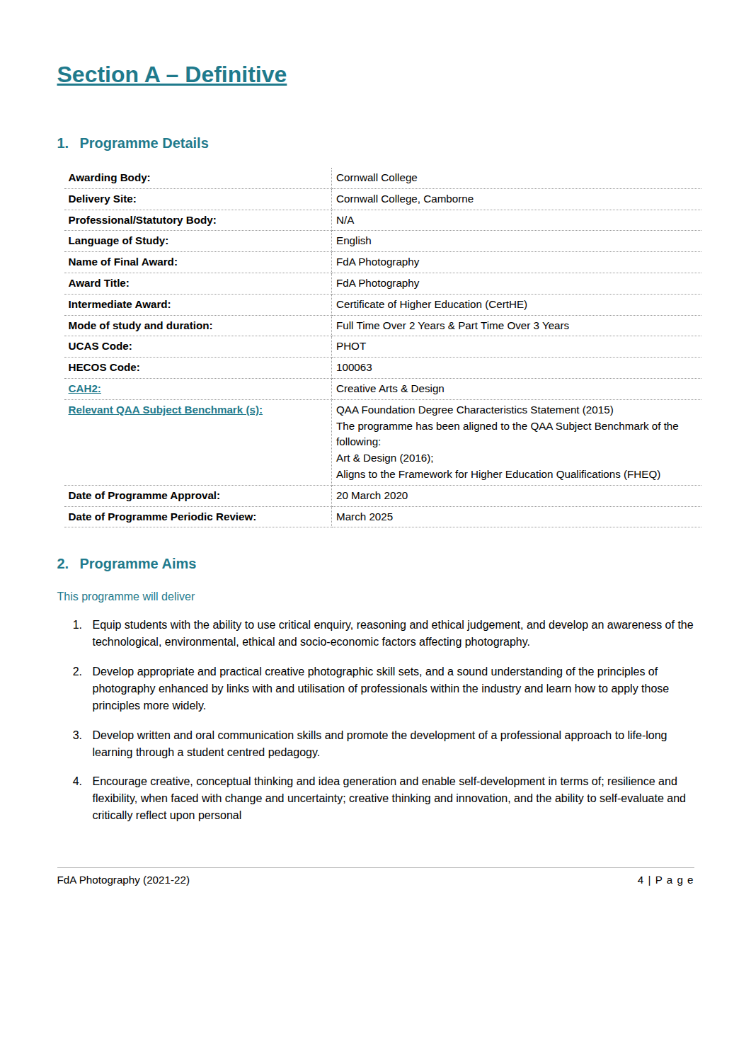Section A – Definitive
1. Programme Details
| Awarding Body: | Cornwall College |
| Delivery Site: | Cornwall College, Camborne |
| Professional/Statutory Body: | N/A |
| Language of Study: | English |
| Name of Final Award: | FdA Photography |
| Award Title: | FdA Photography |
| Intermediate Award: | Certificate of Higher Education (CertHE) |
| Mode of study and duration: | Full Time Over 2 Years & Part Time Over 3 Years |
| UCAS Code: | PHOT |
| HECOS Code: | 100063 |
| CAH2: | Creative Arts & Design |
| Relevant QAA Subject Benchmark (s): | QAA Foundation Degree Characteristics Statement (2015) The programme has been aligned to the QAA Subject Benchmark of the following: Art & Design (2016); Aligns to the Framework for Higher Education Qualifications (FHEQ) |
| Date of Programme Approval: | 20 March 2020 |
| Date of Programme Periodic Review: | March 2025 |
2. Programme Aims
This programme will deliver
Equip students with the ability to use critical enquiry, reasoning and ethical judgement, and develop an awareness of the technological, environmental, ethical and socio-economic factors affecting photography.
Develop appropriate and practical creative photographic skill sets, and a sound understanding of the principles of photography enhanced by links with and utilisation of professionals within the industry and learn how to apply those principles more widely.
Develop written and oral communication skills and promote the development of a professional approach to life-long learning through a student centred pedagogy.
Encourage creative, conceptual thinking and idea generation and enable self-development in terms of; resilience and flexibility, when faced with change and uncertainty; creative thinking and innovation, and the ability to self-evaluate and critically reflect upon personal
FdA Photography (2021-22) 4 | P a g e